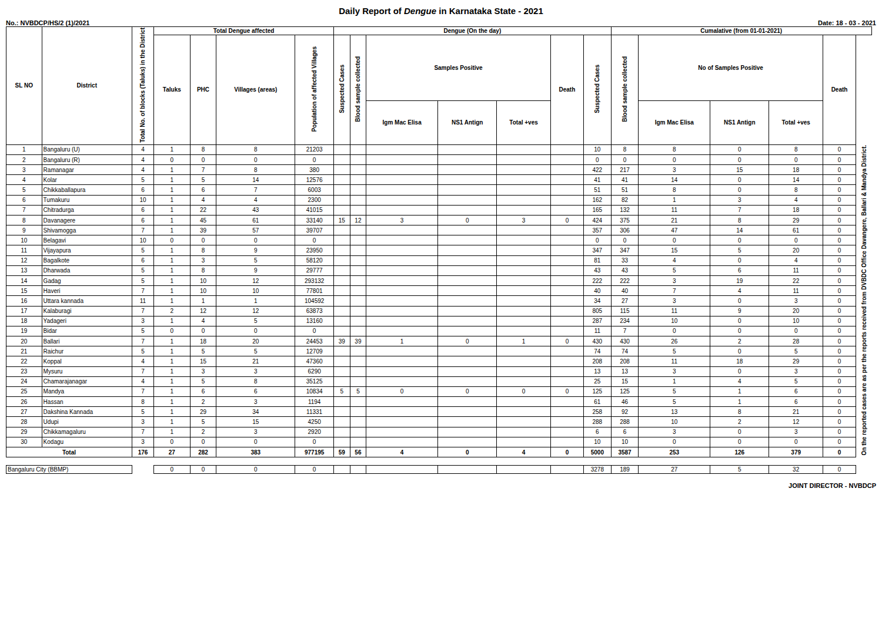Daily Report of Dengue in Karnataka State - 2021
No.: NVBDCP/HS/2 (1)/2021 Date: 18 - 03 - 2021
| SL NO | District | Total No. of blocks (Taluks) in the District | Total Dengue affected | Dengue (On the day) | Cumalative (from 01-01-2021) | |
| --- | --- | --- | --- | --- | --- | --- |
| Taluks | PHC | Villages (areas) | Population of affected Villages | Suspected Cases | Blood sample collected | Samples Positive | Death | Suspected Cases | Blood sample collected | No of Samples Positive | Death |
| Igm Mac Elisa | NS1 Antign | Total +ves | Igm Mac Elisa | NS1 Antign | Total +ves |
| 1 | Bangaluru (U) | 4 | 1 | 8 | 8 | 21203 | | | | | | | 10 | 8 | 8 | 0 | 8 | 0 | On the reported cases are as per the reports received from DVBDC Office Davangere, Ballari & Mandya District. |
| 2 | Bangaluru (R) | 4 | 0 | 0 | 0 | 0 | | | | | | | 0 | 0 | 0 | 0 | 0 | 0 |
| 3 | Ramanagar | 4 | 1 | 7 | 8 | 380 | | | | | | | 422 | 217 | 3 | 15 | 18 | 0 |
| 4 | Kolar | 5 | 1 | 5 | 14 | 12576 | | | | | | | 41 | 41 | 14 | 0 | 14 | 0 |
| 5 | Chikkaballapura | 6 | 1 | 6 | 7 | 6003 | | | | | | | 51 | 51 | 8 | 0 | 8 | 0 |
| 6 | Tumakuru | 10 | 1 | 4 | 4 | 2300 | | | | | | | 162 | 82 | 1 | 3 | 4 | 0 |
| 7 | Chitradurga | 6 | 1 | 22 | 43 | 41015 | | | | | | | 165 | 132 | 11 | 7 | 18 | 0 |
| 8 | Davanagere | 6 | 1 | 45 | 61 | 33140 | 15 | 12 | 3 | 0 | 3 | 0 | 424 | 375 | 21 | 8 | 29 | 0 |
| 9 | Shivamogga | 7 | 1 | 39 | 57 | 39707 | | | | | | | 357 | 306 | 47 | 14 | 61 | 0 |
| 10 | Belagavi | 10 | 0 | 0 | 0 | 0 | | | | | | | 0 | 0 | 0 | 0 | 0 | 0 |
| 11 | Vijayapura | 5 | 1 | 8 | 9 | 23950 | | | | | | | 347 | 347 | 15 | 5 | 20 | 0 |
| 12 | Bagalkote | 6 | 1 | 3 | 5 | 58120 | | | | | | | 81 | 33 | 4 | 0 | 4 | 0 |
| 13 | Dharwada | 5 | 1 | 8 | 9 | 29777 | | | | | | | 43 | 43 | 5 | 6 | 11 | 0 |
| 14 | Gadag | 5 | 1 | 10 | 12 | 293132 | | | | | | | 222 | 222 | 3 | 19 | 22 | 0 |
| 15 | Haveri | 7 | 1 | 10 | 10 | 77801 | | | | | | | 40 | 40 | 7 | 4 | 11 | 0 |
| 16 | Uttara kannada | 11 | 1 | 1 | 1 | 104592 | | | | | | | 34 | 27 | 3 | 0 | 3 | 0 |
| 17 | Kalaburagi | 7 | 2 | 12 | 12 | 63873 | | | | | | | 805 | 115 | 11 | 9 | 20 | 0 |
| 18 | Yadageri | 3 | 1 | 4 | 5 | 13160 | | | | | | | 287 | 234 | 10 | 0 | 10 | 0 |
| 19 | Bidar | 5 | 0 | 0 | 0 | 0 | | | | | | | 11 | 7 | 0 | 0 | 0 | 0 |
| 20 | Ballari | 7 | 1 | 18 | 20 | 24453 | 39 | 39 | 1 | 0 | 1 | 0 | 430 | 430 | 26 | 2 | 28 | 0 |
| 21 | Raichur | 5 | 1 | 5 | 5 | 12709 | | | | | | | 74 | 74 | 5 | 0 | 5 | 0 |
| 22 | Koppal | 4 | 1 | 15 | 21 | 47360 | | | | | | | 208 | 208 | 11 | 18 | 29 | 0 |
| 23 | Mysuru | 7 | 1 | 3 | 3 | 6290 | | | | | | | 13 | 13 | 3 | 0 | 3 | 0 |
| 24 | Chamarajanagar | 4 | 1 | 5 | 8 | 35125 | | | | | | | 25 | 15 | 1 | 4 | 5 | 0 |
| 25 | Mandya | 7 | 1 | 6 | 6 | 10834 | 5 | 5 | 0 | 0 | 0 | 0 | 125 | 125 | 5 | 1 | 6 | 0 |
| 26 | Hassan | 8 | 1 | 2 | 3 | 1194 | | | | | | | 61 | 46 | 5 | 1 | 6 | 0 |
| 27 | Dakshina Kannada | 5 | 1 | 29 | 34 | 11331 | | | | | | | 258 | 92 | 13 | 8 | 21 | 0 |
| 28 | Udupi | 3 | 1 | 5 | 15 | 4250 | | | | | | | 288 | 288 | 10 | 2 | 12 | 0 |
| 29 | Chikkamagaluru | 7 | 1 | 2 | 3 | 2920 | | | | | | | 6 | 6 | 3 | 0 | 3 | 0 |
| 30 | Kodagu | 3 | 0 | 0 | 0 | 0 | | | | | | | 10 | 10 | 0 | 0 | 0 | 0 |
| Total | 176 | 27 | 282 | 383 | 977195 | 59 | 56 | 4 | 0 | 4 | 0 | 5000 | 3587 | 253 | 126 | 379 | 0 |
| Bangaluru City (BBMP) | | 0 | 0 | 0 | 0 | | | | | | | 3278 | 189 | 27 | 5 | 32 | 0 | |
JOINT DIRECTOR - NVBDCP